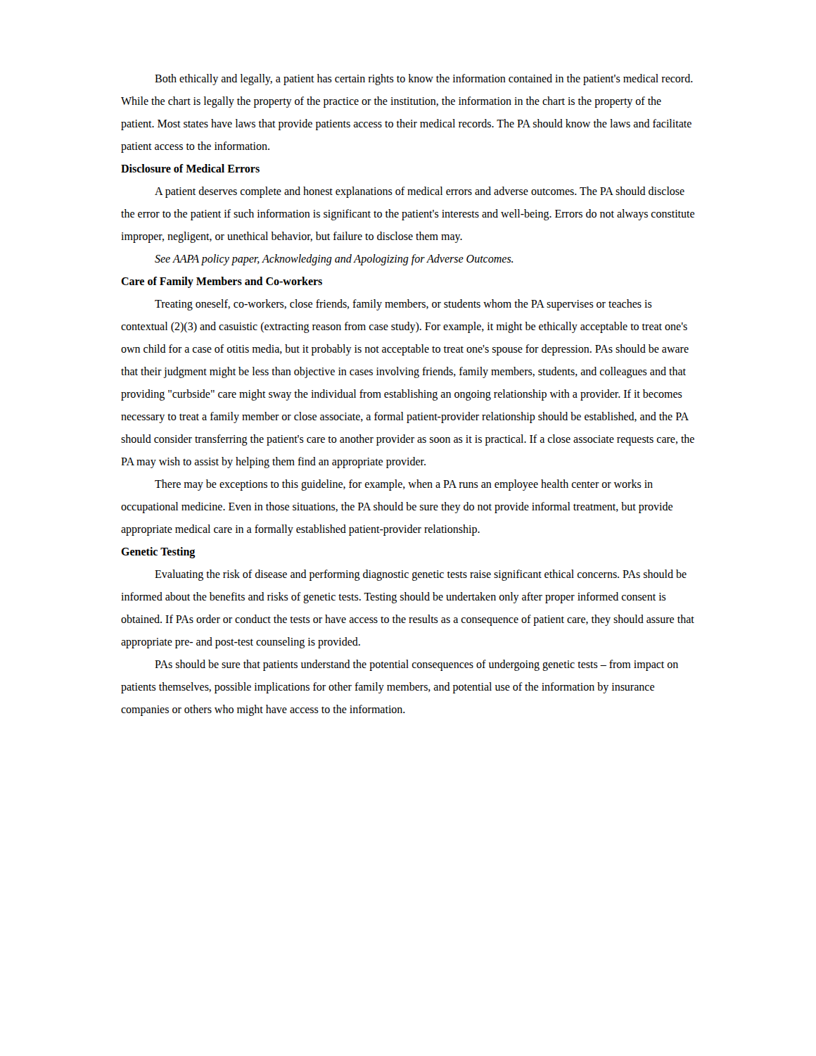Both ethically and legally, a patient has certain rights to know the information contained in the patient's medical record. While the chart is legally the property of the practice or the institution, the information in the chart is the property of the patient. Most states have laws that provide patients access to their medical records. The PA should know the laws and facilitate patient access to the information.
Disclosure of Medical Errors
A patient deserves complete and honest explanations of medical errors and adverse outcomes. The PA should disclose the error to the patient if such information is significant to the patient's interests and well-being. Errors do not always constitute improper, negligent, or unethical behavior, but failure to disclose them may.
See AAPA policy paper, Acknowledging and Apologizing for Adverse Outcomes.
Care of Family Members and Co-workers
Treating oneself, co-workers, close friends, family members, or students whom the PA supervises or teaches is contextual (2)(3) and casuistic (extracting reason from case study). For example, it might be ethically acceptable to treat one's own child for a case of otitis media, but it probably is not acceptable to treat one's spouse for depression. PAs should be aware that their judgment might be less than objective in cases involving friends, family members, students, and colleagues and that providing "curbside" care might sway the individual from establishing an ongoing relationship with a provider. If it becomes necessary to treat a family member or close associate, a formal patient-provider relationship should be established, and the PA should consider transferring the patient's care to another provider as soon as it is practical. If a close associate requests care, the PA may wish to assist by helping them find an appropriate provider.
There may be exceptions to this guideline, for example, when a PA runs an employee health center or works in occupational medicine. Even in those situations, the PA should be sure they do not provide informal treatment, but provide appropriate medical care in a formally established patient-provider relationship.
Genetic Testing
Evaluating the risk of disease and performing diagnostic genetic tests raise significant ethical concerns. PAs should be informed about the benefits and risks of genetic tests. Testing should be undertaken only after proper informed consent is obtained. If PAs order or conduct the tests or have access to the results as a consequence of patient care, they should assure that appropriate pre- and post-test counseling is provided.
PAs should be sure that patients understand the potential consequences of undergoing genetic tests – from impact on patients themselves, possible implications for other family members, and potential use of the information by insurance companies or others who might have access to the information.